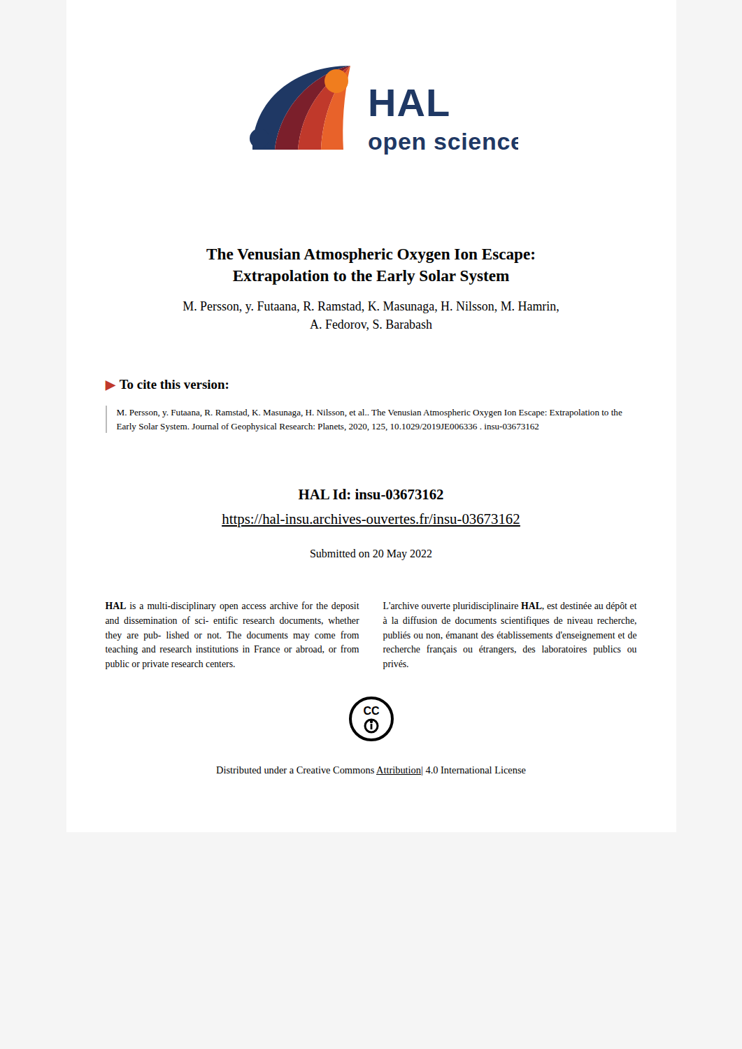HAL open science
The Venusian Atmospheric Oxygen Ion Escape:
Extrapolation to the Early Solar System
M. Persson, y. Futaana, R. Ramstad, K. Masunaga, H. Nilsson, M. Hamrin,
A. Fedorov, S. Barabash
▶To cite this version:
M. Persson, y. Futaana, R. Ramstad, K. Masunaga, H. Nilsson, et al.. The Venusian Atmospheric Oxygen Ion Escape: Extrapolation to the Early Solar System. Journal of Geophysical Research: Planets, 2020, 125, 10.1029/2019JE006336 . insu-03673162
HAL Id: insu-03673162
https://hal-insu.archives-ouvertes.fr/insu-03673162
Submitted on 20 May 2022
HAL is a multi-disciplinary open access archive for the deposit and dissemination of sci- entific research documents, whether they are pub- lished or not. The documents may come from teaching and research institutions in France or abroad, or from public or private research centers.
L'archive ouverte pluridisciplinaire HAL, est destinée au dépôt et à la diffusion de documents scientifiques de niveau recherche, publiés ou non, émanant des établissements d'enseignement et de recherche français ou étrangers, des laboratoires publics ou privés.
CC
Distributed under a Creative Commons Attribution| 4.0 International License